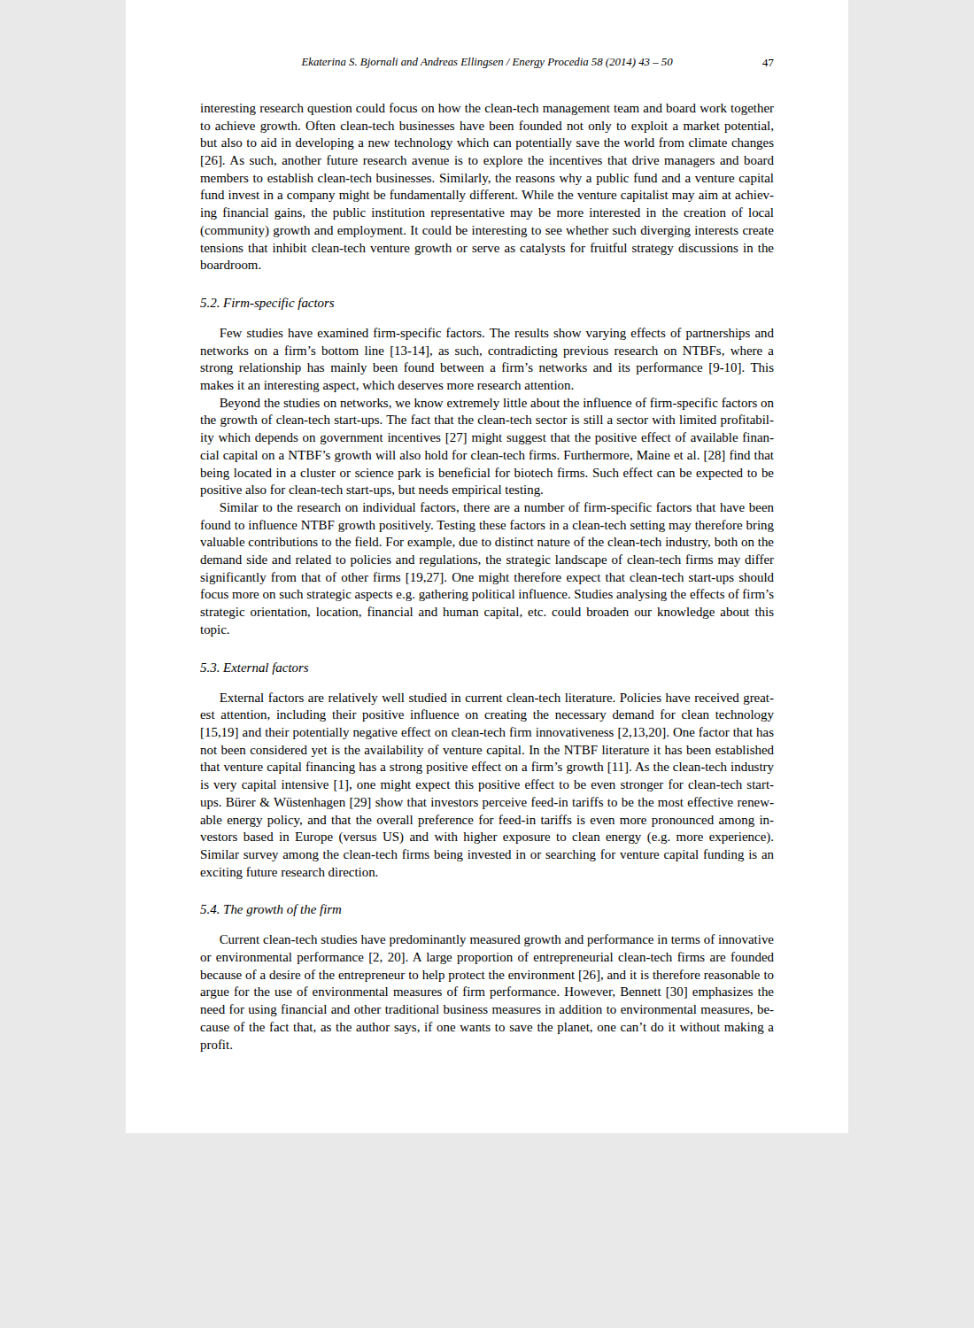Ekaterina S. Bjornali and Andreas Ellingsen / Energy Procedia 58 (2014) 43 – 50 47
interesting research question could focus on how the clean-tech management team and board work together to achieve growth. Often clean-tech businesses have been founded not only to exploit a market potential, but also to aid in developing a new technology which can potentially save the world from climate changes [26]. As such, another future research avenue is to explore the incentives that drive managers and board members to establish clean-tech businesses. Similarly, the reasons why a public fund and a venture capital fund invest in a company might be fundamentally different. While the venture capitalist may aim at achieving financial gains, the public institution representative may be more interested in the creation of local (community) growth and employment. It could be interesting to see whether such diverging interests create tensions that inhibit clean-tech venture growth or serve as catalysts for fruitful strategy discussions in the boardroom.
5.2. Firm-specific factors
Few studies have examined firm-specific factors. The results show varying effects of partnerships and networks on a firm’s bottom line [13-14], as such, contradicting previous research on NTBFs, where a strong relationship has mainly been found between a firm’s networks and its performance [9-10]. This makes it an interesting aspect, which deserves more research attention.
Beyond the studies on networks, we know extremely little about the influence of firm-specific factors on the growth of clean-tech start-ups. The fact that the clean-tech sector is still a sector with limited profitability which depends on government incentives [27] might suggest that the positive effect of available financial capital on a NTBF’s growth will also hold for clean-tech firms. Furthermore, Maine et al. [28] find that being located in a cluster or science park is beneficial for biotech firms. Such effect can be expected to be positive also for clean-tech start-ups, but needs empirical testing.
Similar to the research on individual factors, there are a number of firm-specific factors that have been found to influence NTBF growth positively. Testing these factors in a clean-tech setting may therefore bring valuable contributions to the field. For example, due to distinct nature of the clean-tech industry, both on the demand side and related to policies and regulations, the strategic landscape of clean-tech firms may differ significantly from that of other firms [19,27]. One might therefore expect that clean-tech start-ups should focus more on such strategic aspects e.g. gathering political influence. Studies analysing the effects of firm’s strategic orientation, location, financial and human capital, etc. could broaden our knowledge about this topic.
5.3. External factors
External factors are relatively well studied in current clean-tech literature. Policies have received greatest attention, including their positive influence on creating the necessary demand for clean technology [15,19] and their potentially negative effect on clean-tech firm innovativeness [2,13,20]. One factor that has not been considered yet is the availability of venture capital. In the NTBF literature it has been established that venture capital financing has a strong positive effect on a firm’s growth [11]. As the clean-tech industry is very capital intensive [1], one might expect this positive effect to be even stronger for clean-tech start-ups. Bürer & Wüstenhagen [29] show that investors perceive feed-in tariffs to be the most effective renewable energy policy, and that the overall preference for feed-in tariffs is even more pronounced among investors based in Europe (versus US) and with higher exposure to clean energy (e.g. more experience). Similar survey among the clean-tech firms being invested in or searching for venture capital funding is an exciting future research direction.
5.4. The growth of the firm
Current clean-tech studies have predominantly measured growth and performance in terms of innovative or environmental performance [2, 20]. A large proportion of entrepreneurial clean-tech firms are founded because of a desire of the entrepreneur to help protect the environment [26], and it is therefore reasonable to argue for the use of environmental measures of firm performance. However, Bennett [30] emphasizes the need for using financial and other traditional business measures in addition to environmental measures, because of the fact that, as the author says, if one wants to save the planet, one can’t do it without making a profit.